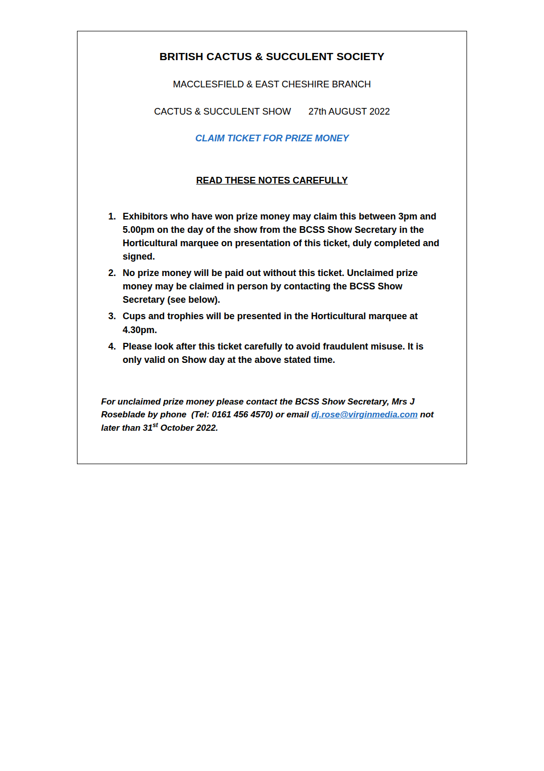BRITISH CACTUS & SUCCULENT SOCIETY
MACCLESFIELD & EAST CHESHIRE BRANCH
CACTUS & SUCCULENT SHOW 27th AUGUST 2022
CLAIM TICKET FOR PRIZE MONEY
READ THESE NOTES CAREFULLY
Exhibitors who have won prize money may claim this between 3pm and 5.00pm on the day of the show from the BCSS Show Secretary in the Horticultural marquee on presentation of this ticket, duly completed and signed.
No prize money will be paid out without this ticket. Unclaimed prize money may be claimed in person by contacting the BCSS Show Secretary (see below).
Cups and trophies will be presented in the Horticultural marquee at 4.30pm.
Please look after this ticket carefully to avoid fraudulent misuse. It is only valid on Show day at the above stated time.
For unclaimed prize money please contact the BCSS Show Secretary, Mrs J Roseblade by phone (Tel: 0161 456 4570) or email dj.rose@virginmedia.com not later than 31st October 2022.